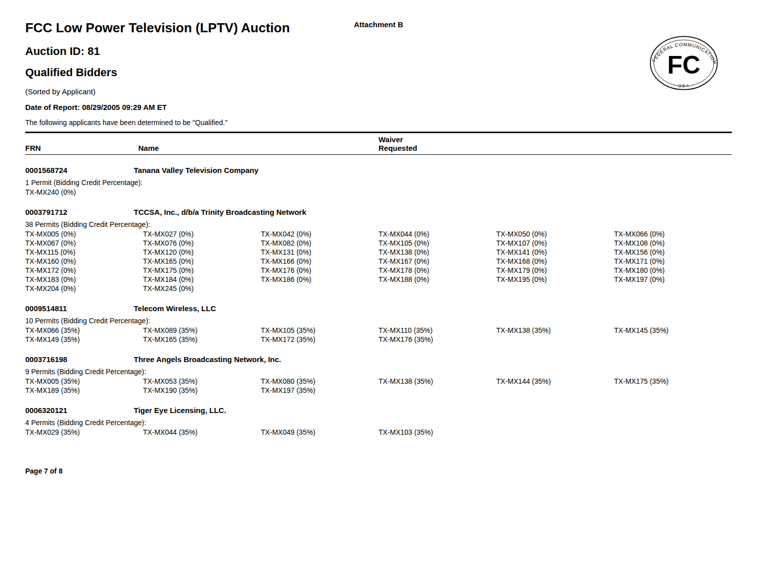Attachment B
FC FEDERAL COMMUNICATIONS COMMISSION · USA ·
FCC Low Power Television (LPTV) Auction
Auction ID: 81
Qualified Bidders
(Sorted by Applicant)
Date of Report: 08/29/2005 09:29 AM ET
The following applicants have been determined to be "Qualified."
| FRN | Name | Waiver Requested |
0001568724 Tanana Valley Television Company
1 Permit (Bidding Credit Percentage):
| TX-MX240 (0%) | | | | | |
0003791712 TCCSA, Inc., d/b/a Trinity Broadcasting Network
38 Permits (Bidding Credit Percentage):
| TX-MX005 (0%) | TX-MX027 (0%) | TX-MX042 (0%) | TX-MX044 (0%) | TX-MX050 (0%) | TX-MX066 (0%) |
| TX-MX067 (0%) | TX-MX076 (0%) | TX-MX082 (0%) | TX-MX105 (0%) | TX-MX107 (0%) | TX-MX108 (0%) |
| TX-MX115 (0%) | TX-MX120 (0%) | TX-MX131 (0%) | TX-MX138 (0%) | TX-MX141 (0%) | TX-MX156 (0%) |
| TX-MX160 (0%) | TX-MX165 (0%) | TX-MX166 (0%) | TX-MX167 (0%) | TX-MX168 (0%) | TX-MX171 (0%) |
| TX-MX172 (0%) | TX-MX175 (0%) | TX-MX176 (0%) | TX-MX178 (0%) | TX-MX179 (0%) | TX-MX180 (0%) |
| TX-MX183 (0%) | TX-MX184 (0%) | TX-MX186 (0%) | TX-MX188 (0%) | TX-MX195 (0%) | TX-MX197 (0%) |
| TX-MX204 (0%) | TX-MX245 (0%) | | | | |
0009514811 Telecom Wireless, LLC
10 Permits (Bidding Credit Percentage):
| TX-MX066 (35%) | TX-MX089 (35%) | TX-MX105 (35%) | TX-MX110 (35%) | TX-MX138 (35%) | TX-MX145 (35%) |
| TX-MX149 (35%) | TX-MX165 (35%) | TX-MX172 (35%) | TX-MX176 (35%) | | |
0003716198 Three Angels Broadcasting Network, Inc.
9 Permits (Bidding Credit Percentage):
| TX-MX005 (35%) | TX-MX053 (35%) | TX-MX080 (35%) | TX-MX138 (35%) | TX-MX144 (35%) | TX-MX175 (35%) |
| TX-MX189 (35%) | TX-MX190 (35%) | TX-MX197 (35%) | | | |
0006320121 Tiger Eye Licensing, LLC.
4 Permits (Bidding Credit Percentage):
| TX-MX029 (35%) | TX-MX044 (35%) | TX-MX049 (35%) | TX-MX103 (35%) | | |
Page 7 of 8